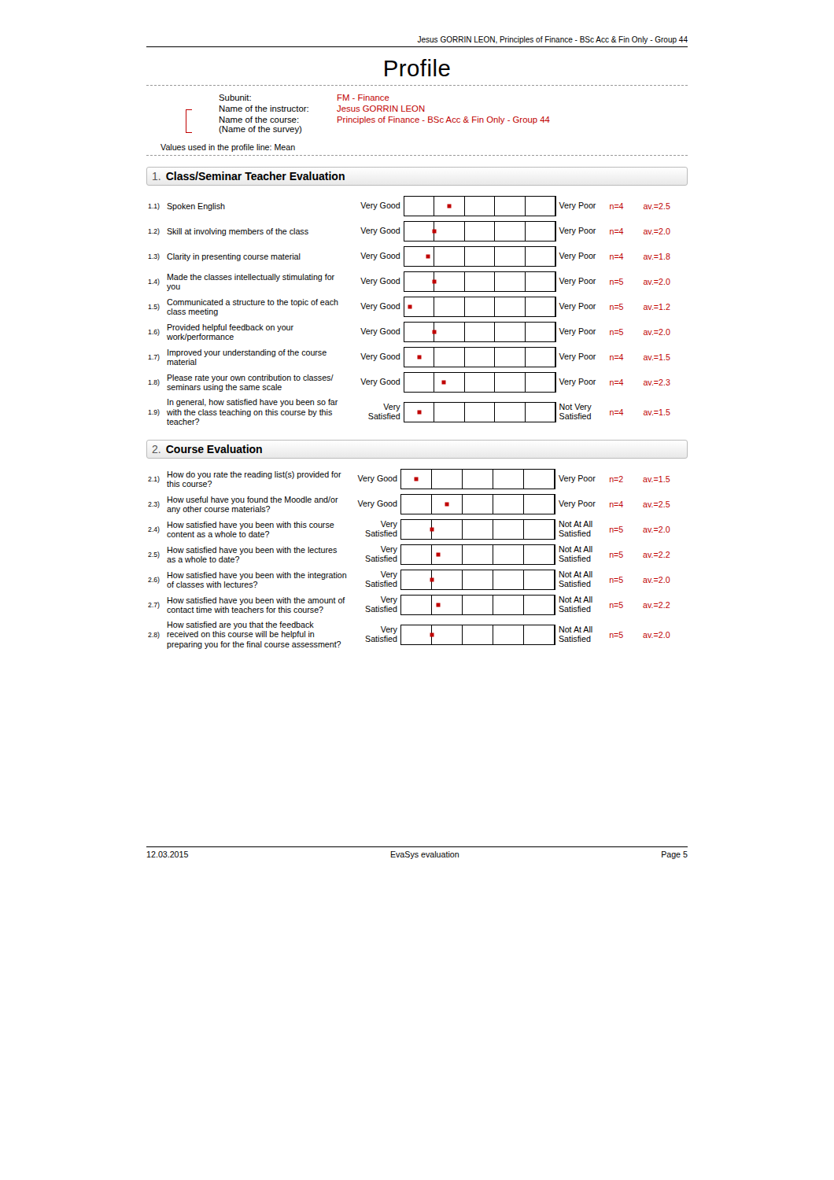Jesus GORRIN LEON, Principles of Finance - BSc Acc & Fin Only - Group 44
Profile
| Subunit: | FM - Finance |
| Name of the instructor: | Jesus GORRIN LEON |
| Name of the course: (Name of the survey) | Principles of Finance - BSc Acc & Fin Only - Group 44 |
Values used in the profile line: Mean
1. Class/Seminar Teacher Evaluation
| 1.1) | Spoken English | Very Good | | Very Poor | n=4 av.=2.5 |
| 1.2) | Skill at involving members of the class | Very Good | | Very Poor | n=4 av.=2.0 |
| 1.3) | Clarity in presenting course material | Very Good | | Very Poor | n=4 av.=1.8 |
| 1.4) | Made the classes intellectually stimulating for you | Very Good | | Very Poor | n=5 av.=2.0 |
| 1.5) | Communicated a structure to the topic of each class meeting | Very Good | | Very Poor | n=5 av.=1.2 |
| 1.6) | Provided helpful feedback on your work/performance | Very Good | | Very Poor | n=5 av.=2.0 |
| 1.7) | Improved your understanding of the course material | Very Good | | Very Poor | n=4 av.=1.5 |
| 1.8) | Please rate your own contribution to classes/ seminars using the same scale | Very Good | | Very Poor | n=4 av.=2.3 |
| 1.9) | In general, how satisfied have you been so far with the class teaching on this course by this teacher? | Very Satisfied | | Not Very Satisfied | n=4 av.=1.5 |
2. Course Evaluation
| 2.1) | How do you rate the reading list(s) provided for this course? | Very Good | | Very Poor | n=2 av.=1.5 |
| 2.3) | How useful have you found the Moodle and/or any other course materials? | Very Good | | Very Poor | n=4 av.=2.5 |
| 2.4) | How satisfied have you been with this course content as a whole to date? | Very Satisfied | | Not At All Satisfied | n=5 av.=2.0 |
| 2.5) | How satisfied have you been with the lectures as a whole to date? | Very Satisfied | | Not At All Satisfied | n=5 av.=2.2 |
| 2.6) | How satisfied have you been with the integration of classes with lectures? | Very Satisfied | | Not At All Satisfied | n=5 av.=2.0 |
| 2.7) | How satisfied have you been with the amount of contact time with teachers for this course? | Very Satisfied | | Not At All Satisfied | n=5 av.=2.2 |
| 2.8) | How satisfied are you that the feedback received on this course will be helpful in preparing you for the final course assessment? | Very Satisfied | | Not At All Satisfied | n=5 av.=2.0 |
12.03.2015 EvaSys evaluation Page 5